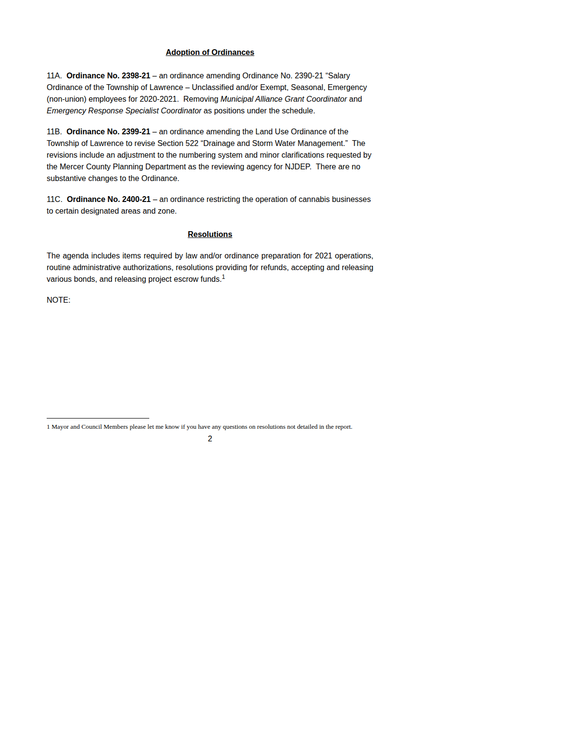Adoption of Ordinances
11A. Ordinance No. 2398-21 – an ordinance amending Ordinance No. 2390-21 “Salary Ordinance of the Township of Lawrence – Unclassified and/or Exempt, Seasonal, Emergency (non-union) employees for 2020-2021. Removing Municipal Alliance Grant Coordinator and Emergency Response Specialist Coordinator as positions under the schedule.
11B. Ordinance No. 2399-21 – an ordinance amending the Land Use Ordinance of the Township of Lawrence to revise Section 522 “Drainage and Storm Water Management.” The revisions include an adjustment to the numbering system and minor clarifications requested by the Mercer County Planning Department as the reviewing agency for NJDEP. There are no substantive changes to the Ordinance.
11C. Ordinance No. 2400-21 – an ordinance restricting the operation of cannabis businesses to certain designated areas and zone.
Resolutions
The agenda includes items required by law and/or ordinance preparation for 2021 operations, routine administrative authorizations, resolutions providing for refunds, accepting and releasing various bonds, and releasing project escrow funds.1
NOTE:
1 Mayor and Council Members please let me know if you have any questions on resolutions not detailed in the report.
2